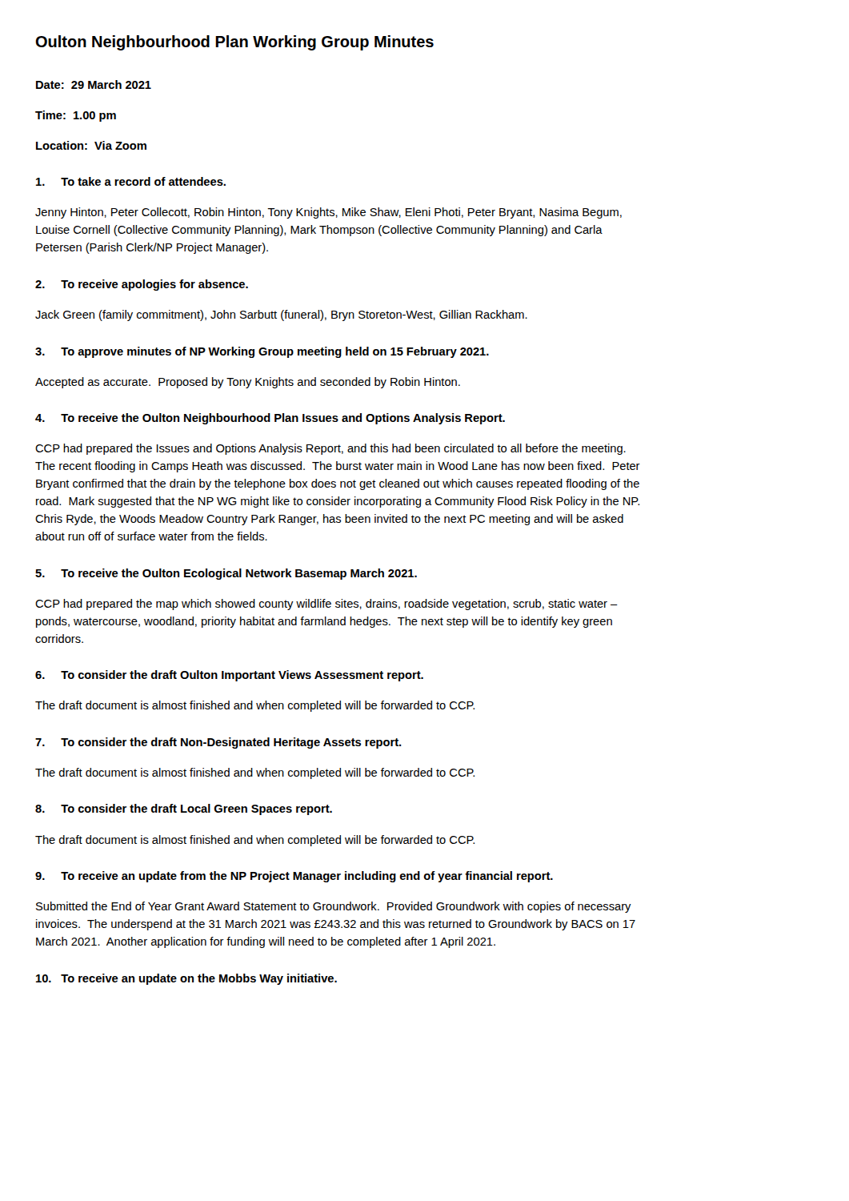Oulton Neighbourhood Plan Working Group Minutes
Date: 29 March 2021
Time: 1.00 pm
Location: Via Zoom
1. To take a record of attendees.
Jenny Hinton, Peter Collecott, Robin Hinton, Tony Knights, Mike Shaw, Eleni Photi, Peter Bryant, Nasima Begum, Louise Cornell (Collective Community Planning), Mark Thompson (Collective Community Planning) and Carla Petersen (Parish Clerk/NP Project Manager).
2. To receive apologies for absence.
Jack Green (family commitment), John Sarbutt (funeral), Bryn Storeton-West, Gillian Rackham.
3. To approve minutes of NP Working Group meeting held on 15 February 2021.
Accepted as accurate. Proposed by Tony Knights and seconded by Robin Hinton.
4. To receive the Oulton Neighbourhood Plan Issues and Options Analysis Report.
CCP had prepared the Issues and Options Analysis Report, and this had been circulated to all before the meeting. The recent flooding in Camps Heath was discussed. The burst water main in Wood Lane has now been fixed. Peter Bryant confirmed that the drain by the telephone box does not get cleaned out which causes repeated flooding of the road. Mark suggested that the NP WG might like to consider incorporating a Community Flood Risk Policy in the NP. Chris Ryde, the Woods Meadow Country Park Ranger, has been invited to the next PC meeting and will be asked about run off of surface water from the fields.
5. To receive the Oulton Ecological Network Basemap March 2021.
CCP had prepared the map which showed county wildlife sites, drains, roadside vegetation, scrub, static water – ponds, watercourse, woodland, priority habitat and farmland hedges. The next step will be to identify key green corridors.
6. To consider the draft Oulton Important Views Assessment report.
The draft document is almost finished and when completed will be forwarded to CCP.
7. To consider the draft Non-Designated Heritage Assets report.
The draft document is almost finished and when completed will be forwarded to CCP.
8. To consider the draft Local Green Spaces report.
The draft document is almost finished and when completed will be forwarded to CCP.
9. To receive an update from the NP Project Manager including end of year financial report.
Submitted the End of Year Grant Award Statement to Groundwork. Provided Groundwork with copies of necessary invoices. The underspend at the 31 March 2021 was £243.32 and this was returned to Groundwork by BACS on 17 March 2021. Another application for funding will need to be completed after 1 April 2021.
10. To receive an update on the Mobbs Way initiative.